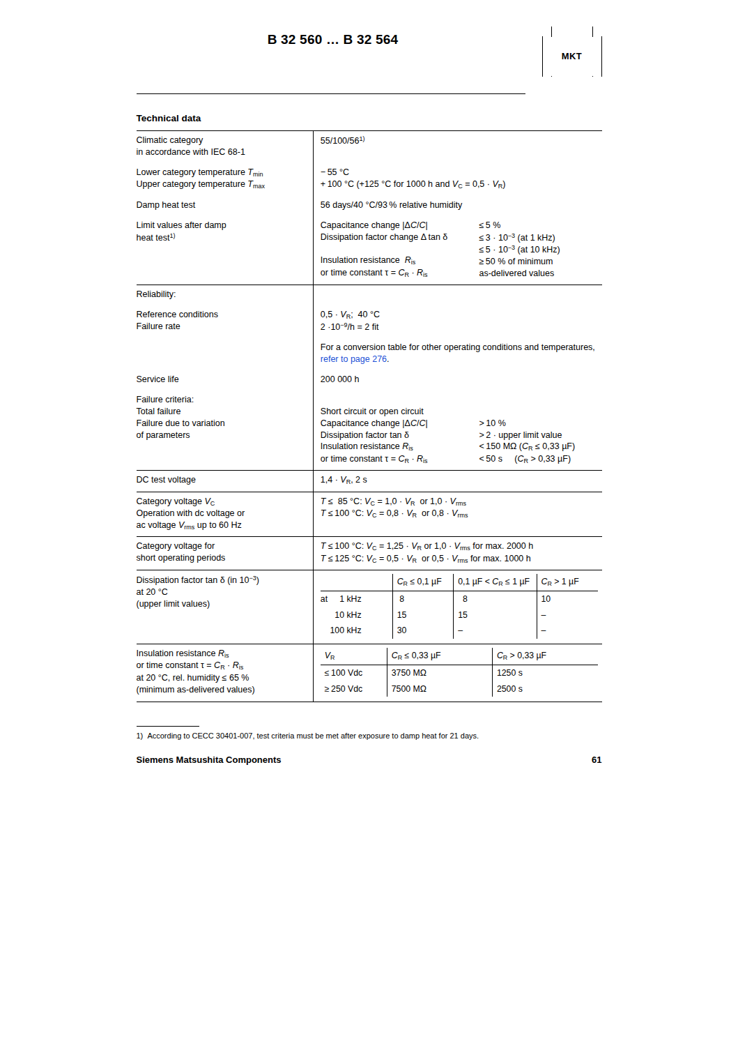B 32 560 … B 32 564
MKT
Technical data
| Climatic category in accordance with IEC 68-1 | 55/100/56 1) |
| Lower category temperature T min Upper category temperature T max | − 55 °C + 100 °C (+125 °C for 1000 h and V C = 0,5 · V R ) |
| Damp heat test | 56 days/40 °C/93 % relative humidity |
| Limit values after damp heat test 1) | Capacitance change /Δ C / C / Dissipation factor change Δ tan δ Insulation resistance R is or time constant τ = C R · R is ≤ 5 % ≤ 3 · 10 −3 (at 1 kHz) ≤ 5 · 10 −3 (at 10 kHz) ≥ 50 % of minimum as-delivered values |
| Reliability: | |
| Reference conditions Failure rate | 0,5 · V R ; 40 °C 2 ·10 −9 /h = 2 fit |
| | For a conversion table for other operating conditions and tem­peratures, refer to page 276 . |
| Service life | 200 000 h |
| Failure criteria: Total failure Failure due to variation of parameters | Short circuit or open circuit Capacitance change /Δ C / C / Dissipation factor tan δ Insulation resistance R is or time constant τ = C R · R is > 10 % > 2 · upper limit value < 150 MΩ ( C R ≤ 0,33 µF) < 50 s ( C R > 0,33 µF) |
| DC test voltage | 1,4 · V R , 2 s |
| Category voltage V C Operation with dc voltage or ac voltage V rms up to 60 Hz | T ≤ 85 °C: V C = 1,0 · V R or 1,0 · V rms T ≤ 100 °C: V C = 0,8 · V R or 0,8 · V rms |
| Category voltage for short operating periods | T ≤ 100 °C: V C = 1,25 · V R or 1,0 · V rms for max. 2000 h T ≤ 125 °C: V C = 0,5 · V R or 0,5 · V rms for max. 1000 h |
| Dissipation factor tan δ (in 10 −3 ) at 20 °C (upper limit values) | / / C R ≤ 0,1 µF / 0,1 µF < C R ≤ 1 µF / C R > 1 µF / / --- / --- / --- / --- / / at 1 kHz / 8 / 8 / 10 / / 10 kHz / 15 / 15 / – / / 100 kHz / 30 / – / – / |
| Insulation resistance R is or time constant τ = C R · R is at 20 °C, rel. humidity ≤ 65 % (minimum as-delivered values) | / V R / C R ≤ 0,33 µF / C R > 0,33 µF / / --- / --- / --- / / ≤ 100 Vdc / 3750 MΩ / 1250 s / / ≥ 250 Vdc / 7500 MΩ / 2500 s / |
1) According to CECC 30401-007, test criteria must be met after exposure to damp heat for 21 days.
Siemens Matsushita Components
61